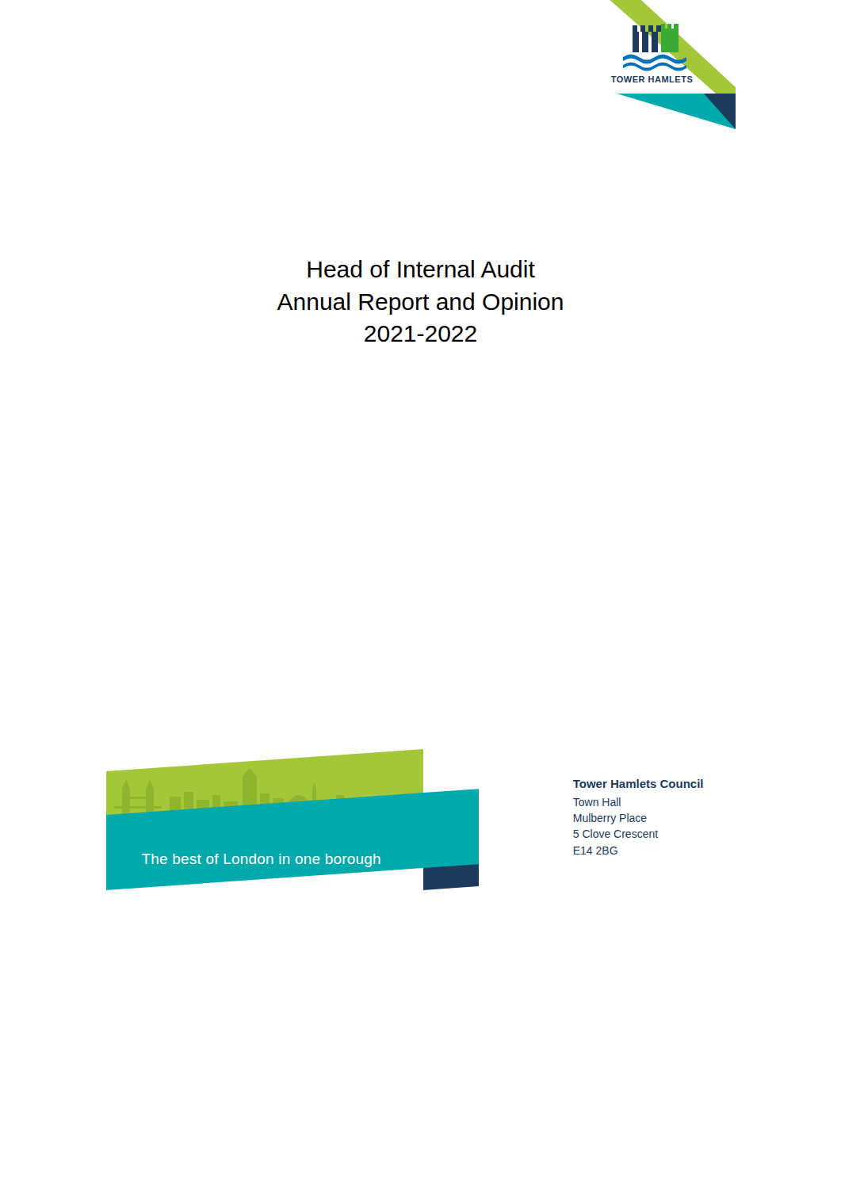TOWER HAMLETS
Head of Internal Audit
Annual Report and Opinion
2021-2022
The best of London in one borough
Tower Hamlets Council
Town Hall
Mulberry Place
5 Clove Crescent
E14 2BG